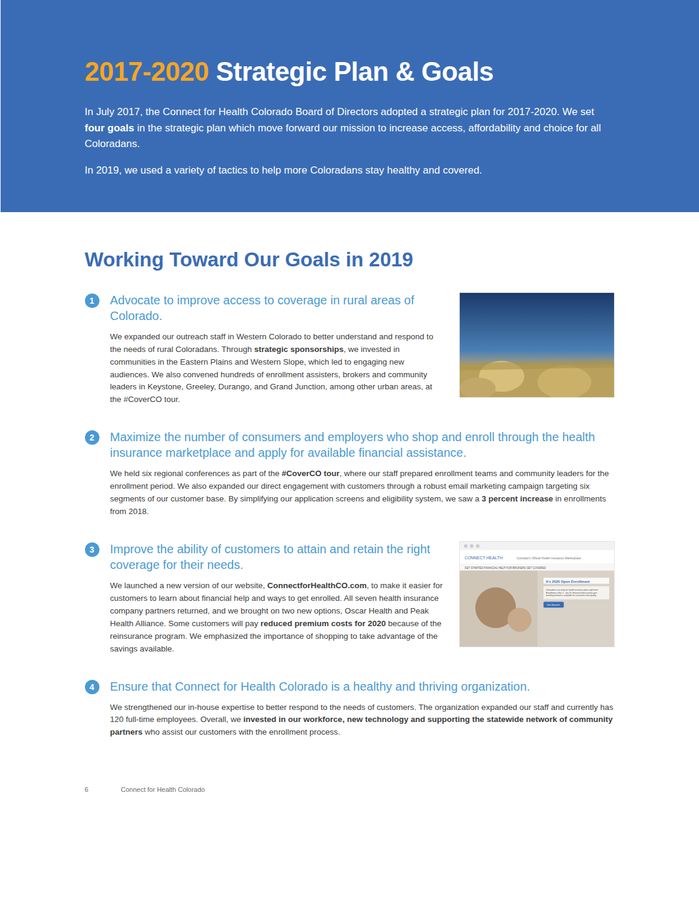2017-2020 Strategic Plan & Goals
In July 2017, the Connect for Health Colorado Board of Directors adopted a strategic plan for 2017-2020. We set four goals in the strategic plan which move forward our mission to increase access, affordability and choice for all Coloradans.
In 2019, we used a variety of tactics to help more Coloradans stay healthy and covered.
Working Toward Our Goals in 2019
1
Advocate to improve access to coverage in rural areas of Colorado.
We expanded our outreach staff in Western Colorado to better understand and respond to the needs of rural Coloradans. Through strategic sponsorships, we invested in communities in the Eastern Plains and Western Slope, which led to engaging new audiences. We also convened hundreds of enrollment assisters, brokers and community leaders in Keystone, Greeley, Durango, and Grand Junction, among other urban areas, at the #CoverCO tour.
2
Maximize the number of consumers and employers who shop and enroll through the health insurance marketplace and apply for available financial assistance.
We held six regional conferences as part of the #CoverCO tour, where our staff prepared enrollment teams and community leaders for the enrollment period. We also expanded our direct engagement with customers through a robust email marketing campaign targeting six segments of our customer base. By simplifying our application screens and eligibility system, we saw a 3 percent increase in enrollments from 2018.
3
Improve the ability of customers to attain and retain the right coverage for their needs.
We launched a new version of our website, ConnectforHealthCO.com, to make it easier for customers to learn about financial help and ways to get enrolled. All seven health insurance company partners returned, and we brought on two new options, Oscar Health and Peak Health Alliance. Some customers will pay reduced premium costs for 2020 because of the reinsurance program. We emphasized the importance of shopping to take advantage of the savings available.
4
Ensure that Connect for Health Colorado is a healthy and thriving organization.
We strengthened our in-house expertise to better respond to the needs of customers. The organization expanded our staff and currently has 120 full-time employees. Overall, we invested in our workforce, new technology and supporting the statewide network of community partners who assist our customers with the enrollment process.
6 Connect for Health Colorado